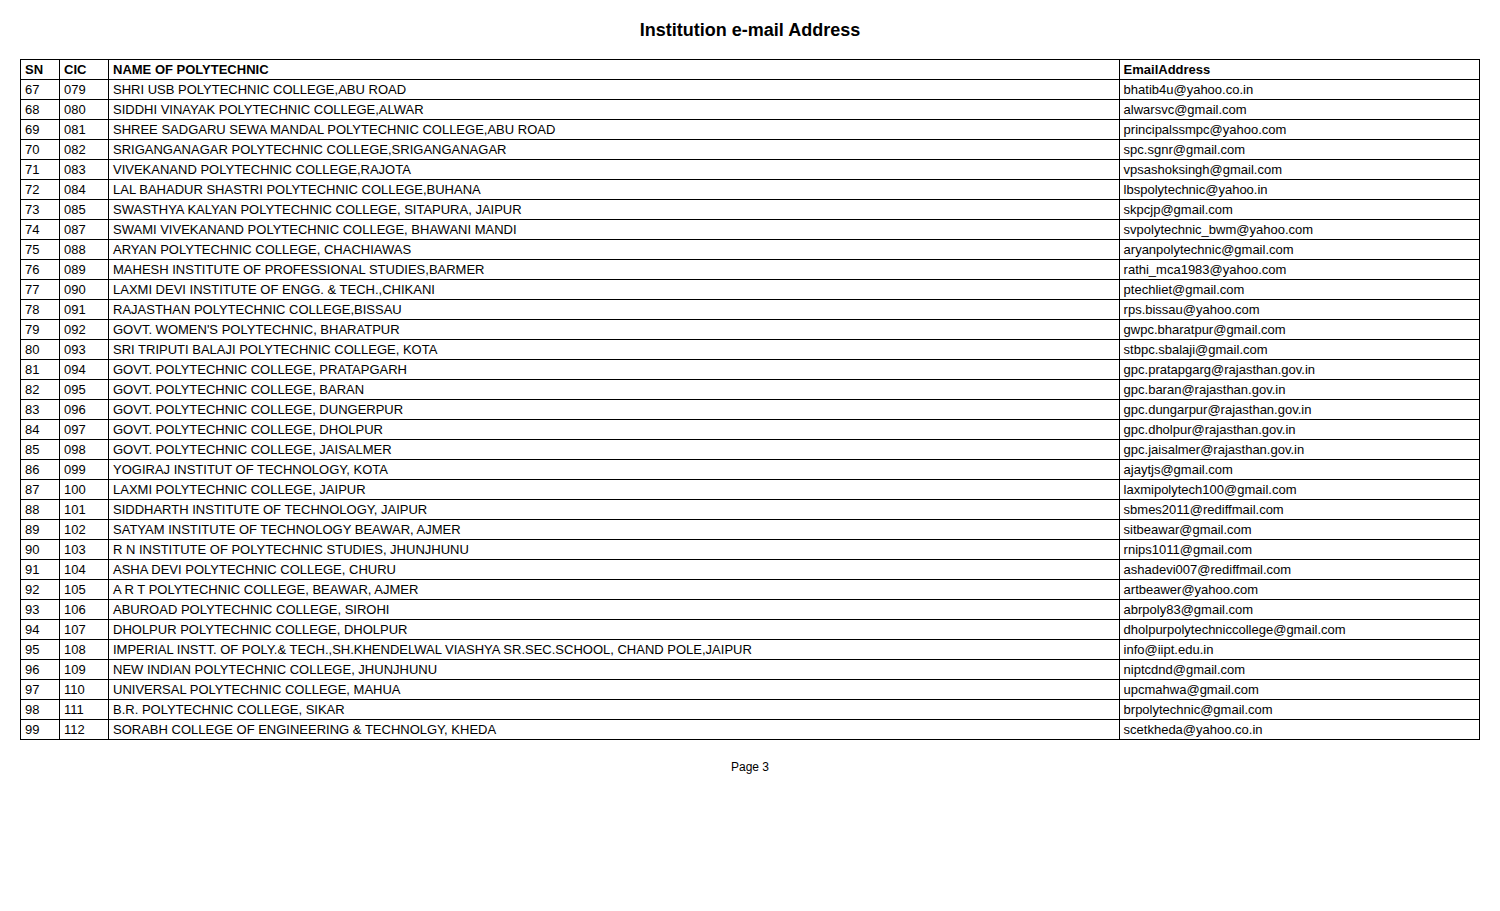Institution e-mail Address
| SN | CIC | NAME OF POLYTECHNIC | EmailAddress |
| --- | --- | --- | --- |
| 67 | 079 | SHRI USB POLYTECHNIC COLLEGE,ABU ROAD | bhatib4u@yahoo.co.in |
| 68 | 080 | SIDDHI VINAYAK POLYTECHNIC COLLEGE,ALWAR | alwarsvc@gmail.com |
| 69 | 081 | SHREE SADGARU SEWA MANDAL POLYTECHNIC COLLEGE,ABU ROAD | principalssmpc@yahoo.com |
| 70 | 082 | SRIGANGANAGAR POLYTECHNIC COLLEGE,SRIGANGANAGAR | spc.sgnr@gmail.com |
| 71 | 083 | VIVEKANAND POLYTECHNIC COLLEGE,RAJOTA | vpsashoksingh@gmail.com |
| 72 | 084 | LAL BAHADUR SHASTRI POLYTECHNIC COLLEGE,BUHANA | lbspolytechnic@yahoo.in |
| 73 | 085 | SWASTHYA KALYAN POLYTECHNIC COLLEGE, SITAPURA, JAIPUR | skpcjp@gmail.com |
| 74 | 087 | SWAMI VIVEKANAND POLYTECHNIC COLLEGE, BHAWANI MANDI | svpolytechnic_bwm@yahoo.com |
| 75 | 088 | ARYAN POLYTECHNIC COLLEGE, CHACHIAWAS | aryanpolytechnic@gmail.com |
| 76 | 089 | MAHESH INSTITUTE OF PROFESSIONAL STUDIES,BARMER | rathi_mca1983@yahoo.com |
| 77 | 090 | LAXMI DEVI INSTITUTE OF ENGG. & TECH.,CHIKANI | ptechliet@gmail.com |
| 78 | 091 | RAJASTHAN POLYTECHNIC COLLEGE,BISSAU | rps.bissau@yahoo.com |
| 79 | 092 | GOVT. WOMEN'S POLYTECHNIC, BHARATPUR | gwpc.bharatpur@gmail.com |
| 80 | 093 | SRI TRIPUTI BALAJI POLYTECHNIC COLLEGE, KOTA | stbpc.sbalaji@gmail.com |
| 81 | 094 | GOVT. POLYTECHNIC COLLEGE, PRATAPGARH | gpc.pratapgarg@rajasthan.gov.in |
| 82 | 095 | GOVT. POLYTECHNIC COLLEGE, BARAN | gpc.baran@rajasthan.gov.in |
| 83 | 096 | GOVT. POLYTECHNIC COLLEGE, DUNGERPUR | gpc.dungarpur@rajasthan.gov.in |
| 84 | 097 | GOVT. POLYTECHNIC COLLEGE, DHOLPUR | gpc.dholpur@rajasthan.gov.in |
| 85 | 098 | GOVT. POLYTECHNIC COLLEGE, JAISALMER | gpc.jaisalmer@rajasthan.gov.in |
| 86 | 099 | YOGIRAJ INSTITUT OF TECHNOLOGY, KOTA | ajaytjs@gmail.com |
| 87 | 100 | LAXMI POLYTECHNIC COLLEGE, JAIPUR | laxmipolytech100@gmail.com |
| 88 | 101 | SIDDHARTH INSTITUTE OF TECHNOLOGY, JAIPUR | sbmes2011@rediffmail.com |
| 89 | 102 | SATYAM INSTITUTE OF TECHNOLOGY BEAWAR, AJMER | sitbeawar@gmail.com |
| 90 | 103 | R N INSTITUTE OF POLYTECHNIC STUDIES, JHUNJHUNU | rnips1011@gmail.com |
| 91 | 104 | ASHA DEVI POLYTECHNIC COLLEGE, CHURU | ashadevi007@rediffmail.com |
| 92 | 105 | A R T POLYTECHNIC COLLEGE, BEAWAR, AJMER | artbeawer@yahoo.com |
| 93 | 106 | ABUROAD POLYTECHNIC COLLEGE, SIROHI | abrpoly83@gmail.com |
| 94 | 107 | DHOLPUR POLYTECHNIC COLLEGE, DHOLPUR | dholpurpolytechniccollege@gmail.com |
| 95 | 108 | IMPERIAL INSTT. OF POLY.& TECH.,SH.KHENDELWAL VIASHYA SR.SEC.SCHOOL, CHAND POLE,JAIPUR | info@iipt.edu.in |
| 96 | 109 | NEW INDIAN POLYTECHNIC COLLEGE, JHUNJHUNU | niptcdnd@gmail.com |
| 97 | 110 | UNIVERSAL POLYTECHNIC COLLEGE, MAHUA | upcmahwa@gmail.com |
| 98 | 111 | B.R. POLYTECHNIC COLLEGE, SIKAR | brpolytechnic@gmail.com |
| 99 | 112 | SORABH COLLEGE OF ENGINEERING & TECHNOLGY, KHEDA | scetkheda@yahoo.co.in |
Page 3